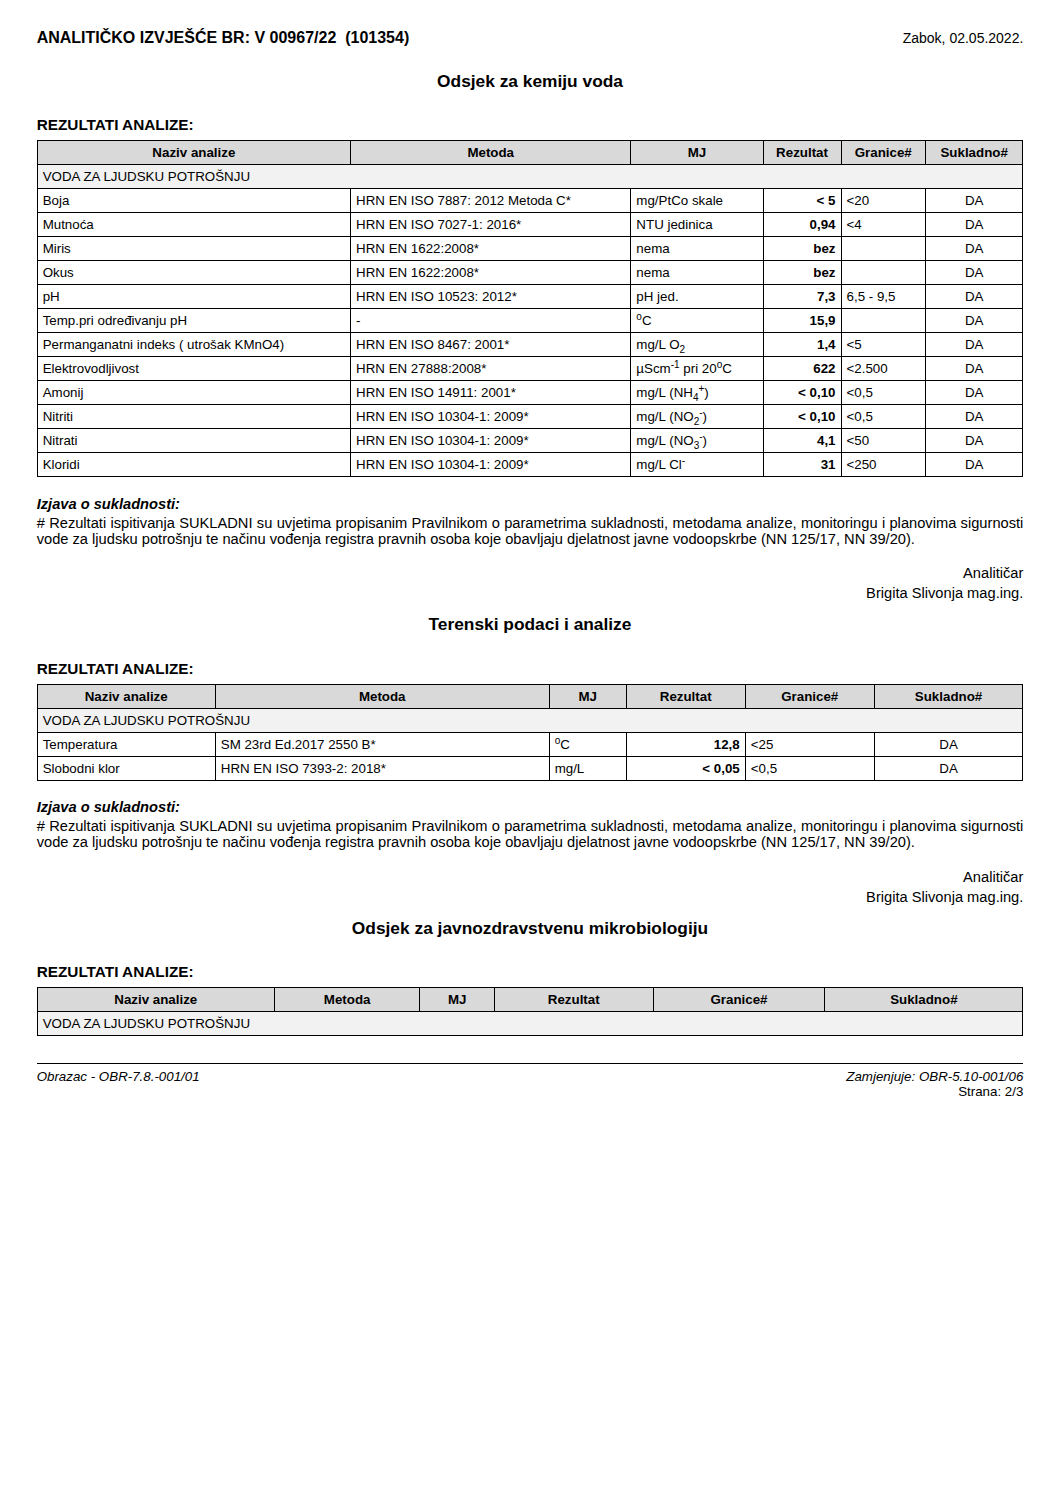ANALITIČKO IZVJEŠĆE BR: V 00967/22 (101354)
Zabok, 02.05.2022.
Odsjek za kemiju voda
REZULTATI ANALIZE:
| Naziv analize | Metoda | MJ | Rezultat | Granice# | Sukladno# |
| --- | --- | --- | --- | --- | --- |
| VODA ZA LJUDSKU POTROŠNJU |
| Boja | HRN EN ISO 7887: 2012 Metoda C* | mg/PtCo skale | < 5 | <20 | DA |
| Mutnoća | HRN EN ISO 7027-1: 2016* | NTU jedinica | 0,94 | <4 | DA |
| Miris | HRN EN 1622:2008* | nema | bez | | DA |
| Okus | HRN EN 1622:2008* | nema | bez | | DA |
| pH | HRN EN ISO 10523: 2012* | pH jed. | 7,3 | 6,5 - 9,5 | DA |
| Temp.pri određivanju pH | - | o C | 15,9 | | DA |
| Permanganatni indeks ( utrošak KMnO4) | HRN EN ISO 8467: 2001* | mg/L O 2 | 1,4 | <5 | DA |
| Elektrovodljivost | HRN EN 27888:2008* | µScm -1 pri 20 o C | 622 | <2.500 | DA |
| Amonij | HRN EN ISO 14911: 2001* | mg/L (NH 4 + ) | < 0,10 | <0,5 | DA |
| Nitriti | HRN EN ISO 10304-1: 2009* | mg/L (NO 2 - ) | < 0,10 | <0,5 | DA |
| Nitrati | HRN EN ISO 10304-1: 2009* | mg/L (NO 3 - ) | 4,1 | <50 | DA |
| Kloridi | HRN EN ISO 10304-1: 2009* | mg/L Cl - | 31 | <250 | DA |
Izjava o sukladnosti:
# Rezultati ispitivanja SUKLADNI su uvjetima propisanim Pravilnikom o parametrima sukladnosti, metodama analize, monitoringu i planovima sigurnosti vode za ljudsku potrošnju te načinu vođenja registra pravnih osoba koje obavljaju djelatnost javne vodoopskrbe (NN 125/17, NN 39/20).
Analitičar
Brigita Slivonja mag.ing.
Terenski podaci i analize
REZULTATI ANALIZE:
| Naziv analize | Metoda | MJ | Rezultat | Granice# | Sukladno# |
| --- | --- | --- | --- | --- | --- |
| VODA ZA LJUDSKU POTROŠNJU |
| Temperatura | SM 23rd Ed.2017 2550 B* | o C | 12,8 | <25 | DA |
| Slobodni klor | HRN EN ISO 7393-2: 2018* | mg/L | < 0,05 | <0,5 | DA |
Izjava o sukladnosti:
# Rezultati ispitivanja SUKLADNI su uvjetima propisanim Pravilnikom o parametrima sukladnosti, metodama analize, monitoringu i planovima sigurnosti vode za ljudsku potrošnju te načinu vođenja registra pravnih osoba koje obavljaju djelatnost javne vodoopskrbe (NN 125/17, NN 39/20).
Analitičar
Brigita Slivonja mag.ing.
Odsjek za javnozdravstvenu mikrobiologiju
REZULTATI ANALIZE:
| Naziv analize | Metoda | MJ | Rezultat | Granice# | Sukladno# |
| --- | --- | --- | --- | --- | --- |
| VODA ZA LJUDSKU POTROŠNJU |
Obrazac - OBR-7.8.-001/01
Zamjenjuje: OBR-5.10-001/06 Strana: 2/3